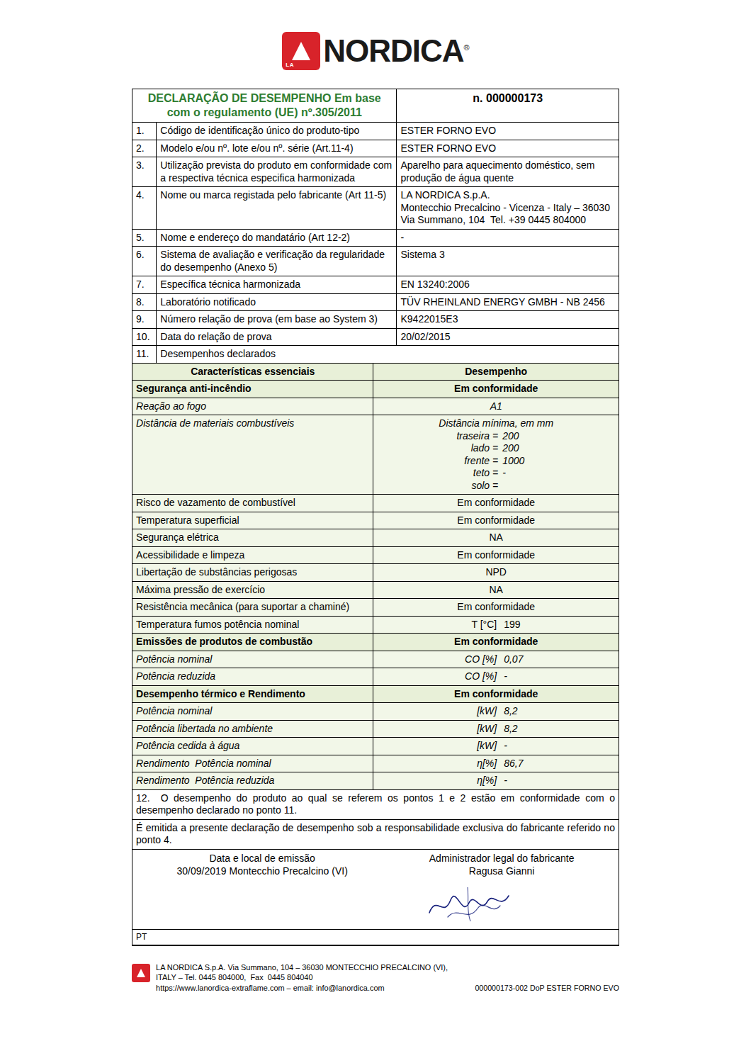NORDICA®
| DECLARAÇÃO DE DESEMPENHO Em base com o regulamento (UE) nº.305/2011 | n. 000000173 |
| 1. | Código de identificação único do produto-tipo | ESTER FORNO EVO |
| 2. | Modelo e/ou nº. lote e/ou nº. série (Art.11-4) | ESTER FORNO EVO |
| 3. | Utilização prevista do produto em conformidade com a respectiva técnica especifica harmonizada | Aparelho para aquecimento doméstico, sem produção de água quente |
| 4. | Nome ou marca registada pelo fabricante (Art 11-5) | LA NORDICA S.p.A. Montecchio Precalcino - Vicenza - Italy – 36030 Via Summano, 104 Tel. +39 0445 804000 |
| 5. | Nome e endereço do mandatário (Art 12-2) | - |
| 6. | Sistema de avaliação e verificação da regularidade do desempenho (Anexo 5) | Sistema 3 |
| 7. | Específica técnica harmonizada | EN 13240:2006 |
| 8. | Laboratório notificado | TÜV RHEINLAND ENERGY GMBH - NB 2456 |
| 9. | Número relação de prova (em base ao System 3) | K9422015E3 |
| 10. | Data do relação de prova | 20/02/2015 |
| 11. | Desempenhos declarados |
| Características essenciais | Desempenho |
| Segurança anti-incêndio | Em conformidade |
| Reação ao fogo | A1 |
| Distância de materiais combustíveis | Distância mínima, em mm traseira = 200 lado = 200 frente = 1000 teto = - solo = |
| Risco de vazamento de combustível | Em conformidade |
| Temperatura superficial | Em conformidade |
| Segurança elétrica | NA |
| Acessibilidade e limpeza | Em conformidade |
| Libertação de substâncias perigosas | NPD |
| Máxima pressão de exercício | NA |
| Resistência mecânica (para suportar a chaminé) | Em conformidade |
| Temperatura fumos potência nominal | T [°C] 199 |
| Emissões de produtos de combustão | Em conformidade |
| Potência nominal | CO [%] 0,07 |
| Potência reduzida | CO [%] - |
| Desempenho térmico e Rendimento | Em conformidade |
| Potência nominal | [kW] 8,2 |
| Potência libertada no ambiente | [kW] 8,2 |
| Potência cedida à água | [kW] - |
| Rendimento Potência nominal | η[%] 86,7 |
| Rendimento Potência reduzida | η[%] - |
| 12. O desempenho do produto ao qual se referem os pontos 1 e 2 estão em conformidade com o desempenho declarado no ponto 11. |
| É emitida a presente declaração de desempenho sob a responsabilidade exclusiva do fabricante referido no ponto 4. |
| Data e local de emissão 30/09/2019 Montecchio Precalcino (VI) Administrador legal do fabricante Ragusa Gianni |
| PT |
LA NORDICA S.p.A. Via Summano, 104 – 36030 MONTECCHIO PRECALCINO (VI), ITALY – Tel. 0445 804000, Fax 0445 804040
https://www.lanordica-extraflame.com – email: info@lanordica.com
000000173-002 DoP ESTER FORNO EVO